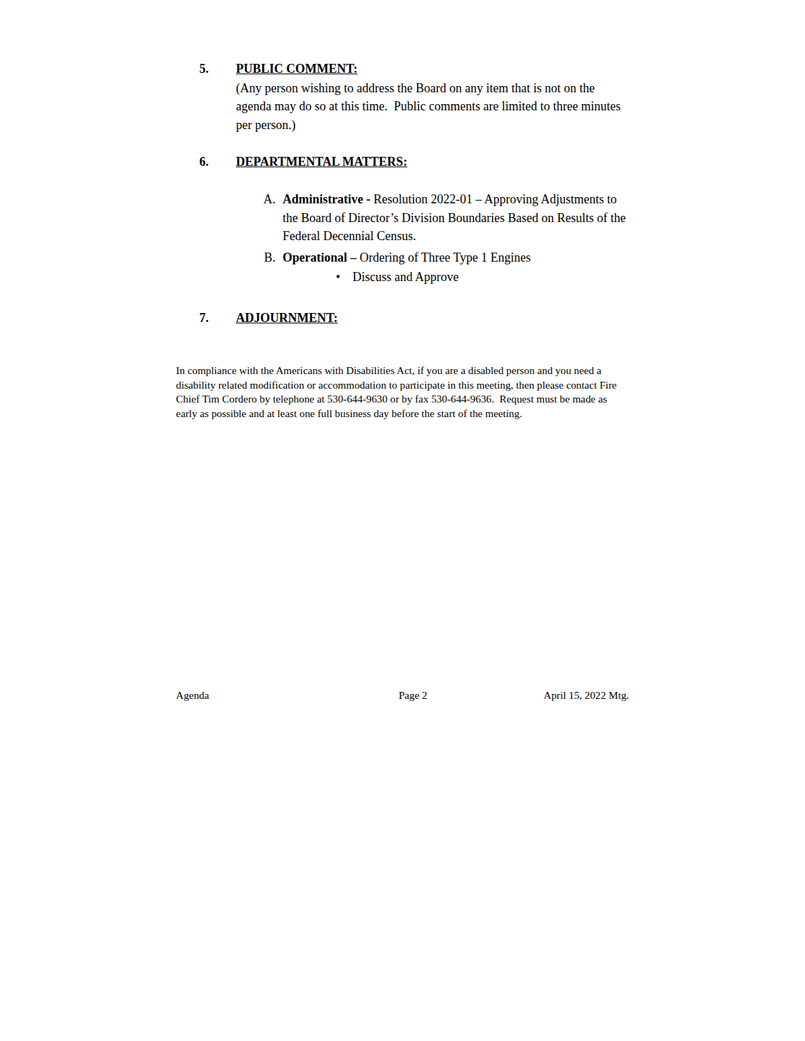5.
Public Comment:
(Any person wishing to address the Board on any item that is not on the agenda may do so at this time. Public comments are limited to three minutes per person.)
6.
Departmental Matters:
Administrative - Resolution 2022-01 – Approving Adjustments to the Board of Director’s Division Boundaries Based on Results of the Federal Decennial Census.
Operational – Ordering of Three Type 1 Engines
Discuss and Approve
7.
Adjournment:
In compliance with the Americans with Disabilities Act, if you are a disabled person and you need a disability related modification or accommodation to participate in this meeting, then please contact Fire Chief Tim Cordero by telephone at 530-644-9630 or by fax 530-644-9636. Request must be made as early as possible and at least one full business day before the start of the meeting.
Agenda
Page 2
April 15, 2022 Mtg.